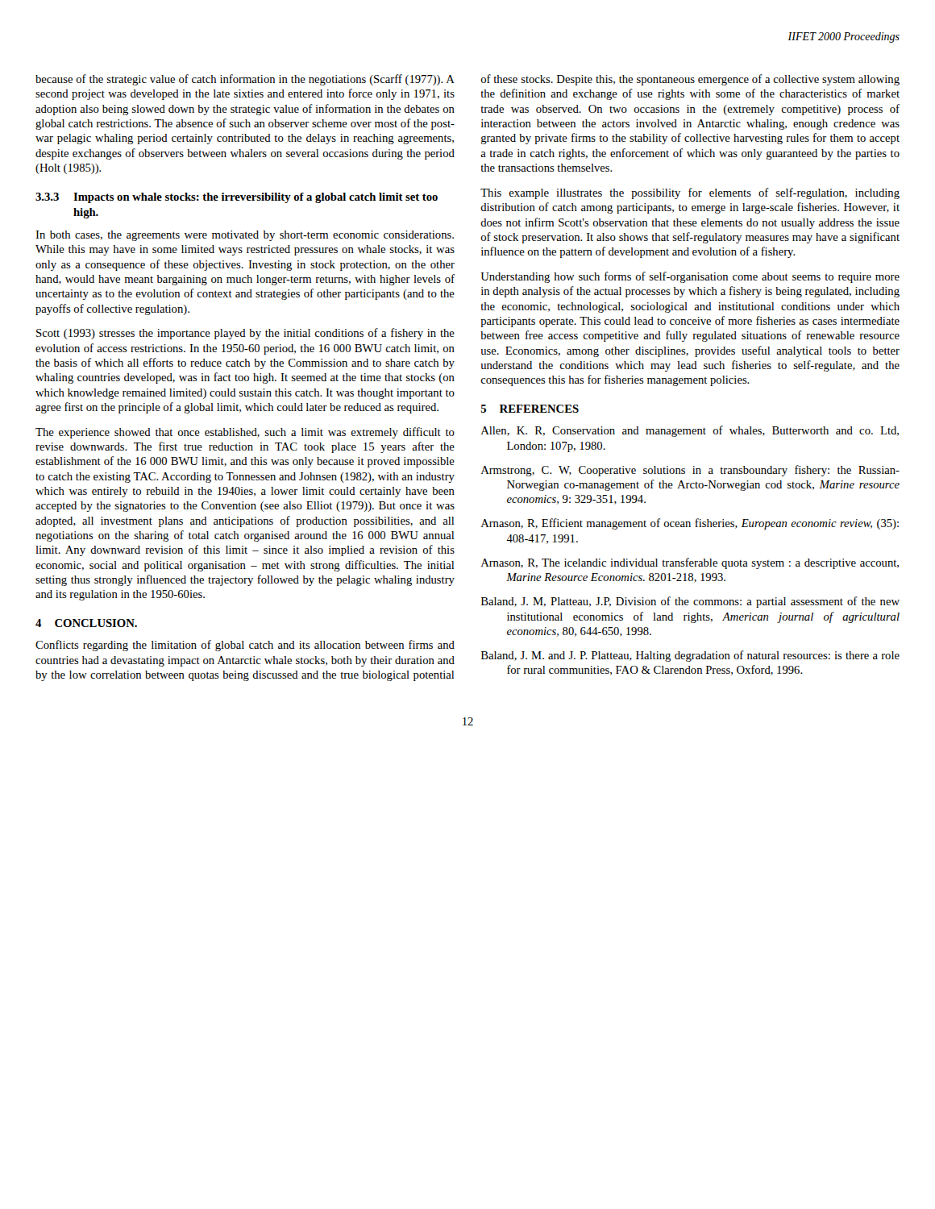IIFET 2000 Proceedings
because of the strategic value of catch information in the negotiations (Scarff (1977)). A second project was developed in the late sixties and entered into force only in 1971, its adoption also being slowed down by the strategic value of information in the debates on global catch restrictions. The absence of such an observer scheme over most of the post-war pelagic whaling period certainly contributed to the delays in reaching agreements, despite exchanges of observers between whalers on several occasions during the period (Holt (1985)).
3.3.3 Impacts on whale stocks: the irreversibility of a global catch limit set too high.
In both cases, the agreements were motivated by short-term economic considerations. While this may have in some limited ways restricted pressures on whale stocks, it was only as a consequence of these objectives. Investing in stock protection, on the other hand, would have meant bargaining on much longer-term returns, with higher levels of uncertainty as to the evolution of context and strategies of other participants (and to the payoffs of collective regulation).
Scott (1993) stresses the importance played by the initial conditions of a fishery in the evolution of access restrictions. In the 1950-60 period, the 16 000 BWU catch limit, on the basis of which all efforts to reduce catch by the Commission and to share catch by whaling countries developed, was in fact too high. It seemed at the time that stocks (on which knowledge remained limited) could sustain this catch. It was thought important to agree first on the principle of a global limit, which could later be reduced as required.
The experience showed that once established, such a limit was extremely difficult to revise downwards. The first true reduction in TAC took place 15 years after the establishment of the 16 000 BWU limit, and this was only because it proved impossible to catch the existing TAC. According to Tonnessen and Johnsen (1982), with an industry which was entirely to rebuild in the 1940ies, a lower limit could certainly have been accepted by the signatories to the Convention (see also Elliot (1979)). But once it was adopted, all investment plans and anticipations of production possibilities, and all negotiations on the sharing of total catch organised around the 16 000 BWU annual limit. Any downward revision of this limit – since it also implied a revision of this economic, social and political organisation – met with strong difficulties. The initial setting thus strongly influenced the trajectory followed by the pelagic whaling industry and its regulation in the 1950-60ies.
4 CONCLUSION.
Conflicts regarding the limitation of global catch and its allocation between firms and countries had a devastating impact on Antarctic whale stocks, both by their duration and by the low correlation between quotas being discussed and the true biological potential of these stocks. Despite this, the spontaneous emergence of a collective system allowing the definition and exchange of use rights with some of the characteristics of market trade was observed. On two occasions in the (extremely competitive) process of interaction between the actors involved in Antarctic whaling, enough credence was granted by private firms to the stability of collective harvesting rules for them to accept a trade in catch rights, the enforcement of which was only guaranteed by the parties to the transactions themselves.
This example illustrates the possibility for elements of self-regulation, including distribution of catch among participants, to emerge in large-scale fisheries. However, it does not infirm Scott's observation that these elements do not usually address the issue of stock preservation. It also shows that self-regulatory measures may have a significant influence on the pattern of development and evolution of a fishery.
Understanding how such forms of self-organisation come about seems to require more in depth analysis of the actual processes by which a fishery is being regulated, including the economic, technological, sociological and institutional conditions under which participants operate. This could lead to conceive of more fisheries as cases intermediate between free access competitive and fully regulated situations of renewable resource use. Economics, among other disciplines, provides useful analytical tools to better understand the conditions which may lead such fisheries to self-regulate, and the consequences this has for fisheries management policies.
5 REFERENCES
Allen, K. R, Conservation and management of whales, Butterworth and co. Ltd, London: 107p, 1980.
Armstrong, C. W, Cooperative solutions in a transboundary fishery: the Russian-Norwegian co-management of the Arcto-Norwegian cod stock, Marine resource economics, 9: 329-351, 1994.
Arnason, R, Efficient management of ocean fisheries, European economic review, (35): 408-417, 1991.
Arnason, R, The icelandic individual transferable quota system : a descriptive account, Marine Resource Economics. 8201-218, 1993.
Baland, J. M, Platteau, J.P, Division of the commons: a partial assessment of the new institutional economics of land rights, American journal of agricultural economics, 80, 644-650, 1998.
Baland, J. M. and J. P. Platteau, Halting degradation of natural resources: is there a role for rural communities, FAO & Clarendon Press, Oxford, 1996.
12